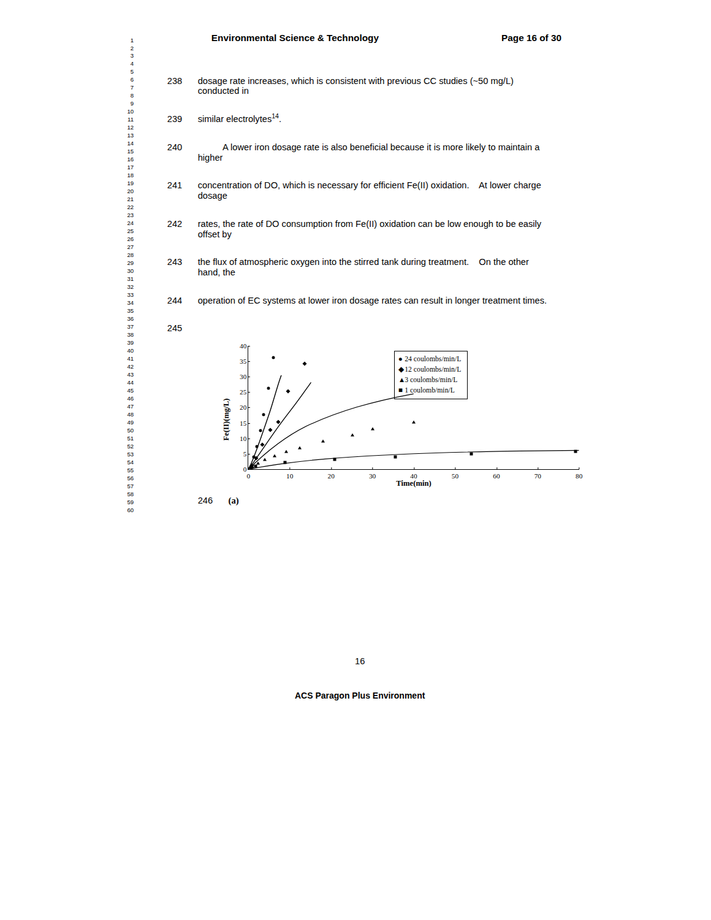Environmental Science & Technology Page 16 of 30
12345 678910 1112131415 1617181920 2122232425 2627282930 3132333435 3637383940 4142434445 4647484950 5152535455 5657585960
238 dosage rate increases, which is consistent with previous CC studies (~50 mg/L) conducted in
239 similar electrolytes14.
240 A lower iron dosage rate is also beneficial because it is more likely to maintain a higher
241 concentration of DO, which is necessary for efficient Fe(II) oxidation. At lower charge dosage
242 rates, the rate of DO consumption from Fe(II) oxidation can be low enough to be easily offset by
243 the flux of atmospheric oxygen into the stirred tank during treatment. On the other hand, the
244 operation of EC systems at lower iron dosage rates can result in longer treatment times.
245
Fe(II)(mg/L)
40 35 30 25 20 15 10 5 0 0 10 20 30 40 50 60 70 80
Time(min)
●24 coulombs/min/L
◆12 coulombs/min/L
▲3 coulombs/min/L
■1 coulomb/min/L
246 (a)
16
ACS Paragon Plus Environment